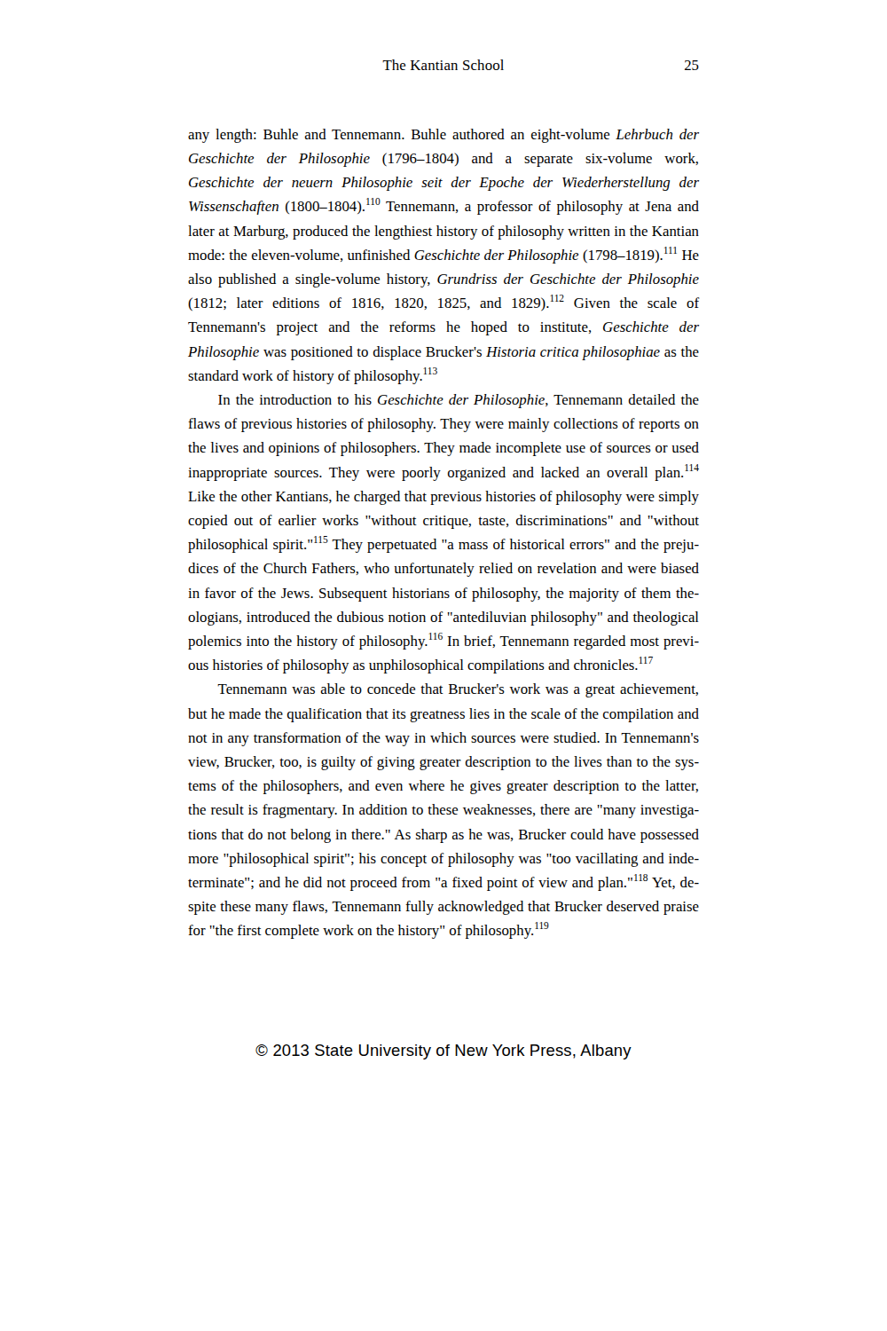The Kantian School 25
any length: Buhle and Tennemann. Buhle authored an eight-volume Lehrbuch der Geschichte der Philosophie (1796–1804) and a separate six-volume work, Geschichte der neuern Philosophie seit der Epoche der Wiederherstellung der Wissenschaften (1800–1804).110 Tennemann, a professor of philosophy at Jena and later at Marburg, produced the lengthiest history of philosophy written in the Kantian mode: the eleven-volume, unfinished Geschichte der Philosophie (1798–1819).111 He also published a single-volume history, Grundriss der Geschichte der Philosophie (1812; later editions of 1816, 1820, 1825, and 1829).112 Given the scale of Tennemann's project and the reforms he hoped to institute, Geschichte der Philosophie was positioned to displace Brucker's Historia critica philosophiae as the standard work of history of philosophy.113
In the introduction to his Geschichte der Philosophie, Tennemann detailed the flaws of previous histories of philosophy. They were mainly collections of reports on the lives and opinions of philosophers. They made incomplete use of sources or used inappropriate sources. They were poorly organized and lacked an overall plan.114 Like the other Kantians, he charged that previous histories of philosophy were simply copied out of earlier works "without critique, taste, discriminations" and "without philosophical spirit."115 They perpetuated "a mass of historical errors" and the prejudices of the Church Fathers, who unfortunately relied on revelation and were biased in favor of the Jews. Subsequent historians of philosophy, the majority of them theologians, introduced the dubious notion of "antediluvian philosophy" and theological polemics into the history of philosophy.116 In brief, Tennemann regarded most previous histories of philosophy as unphilosophical compilations and chronicles.117
Tennemann was able to concede that Brucker's work was a great achievement, but he made the qualification that its greatness lies in the scale of the compilation and not in any transformation of the way in which sources were studied. In Tennemann's view, Brucker, too, is guilty of giving greater description to the lives than to the systems of the philosophers, and even where he gives greater description to the latter, the result is fragmentary. In addition to these weaknesses, there are "many investigations that do not belong in there." As sharp as he was, Brucker could have possessed more "philosophical spirit"; his concept of philosophy was "too vacillating and indeterminate"; and he did not proceed from "a fixed point of view and plan."118 Yet, despite these many flaws, Tennemann fully acknowledged that Brucker deserved praise for "the first complete work on the history" of philosophy.119
© 2013 State University of New York Press, Albany